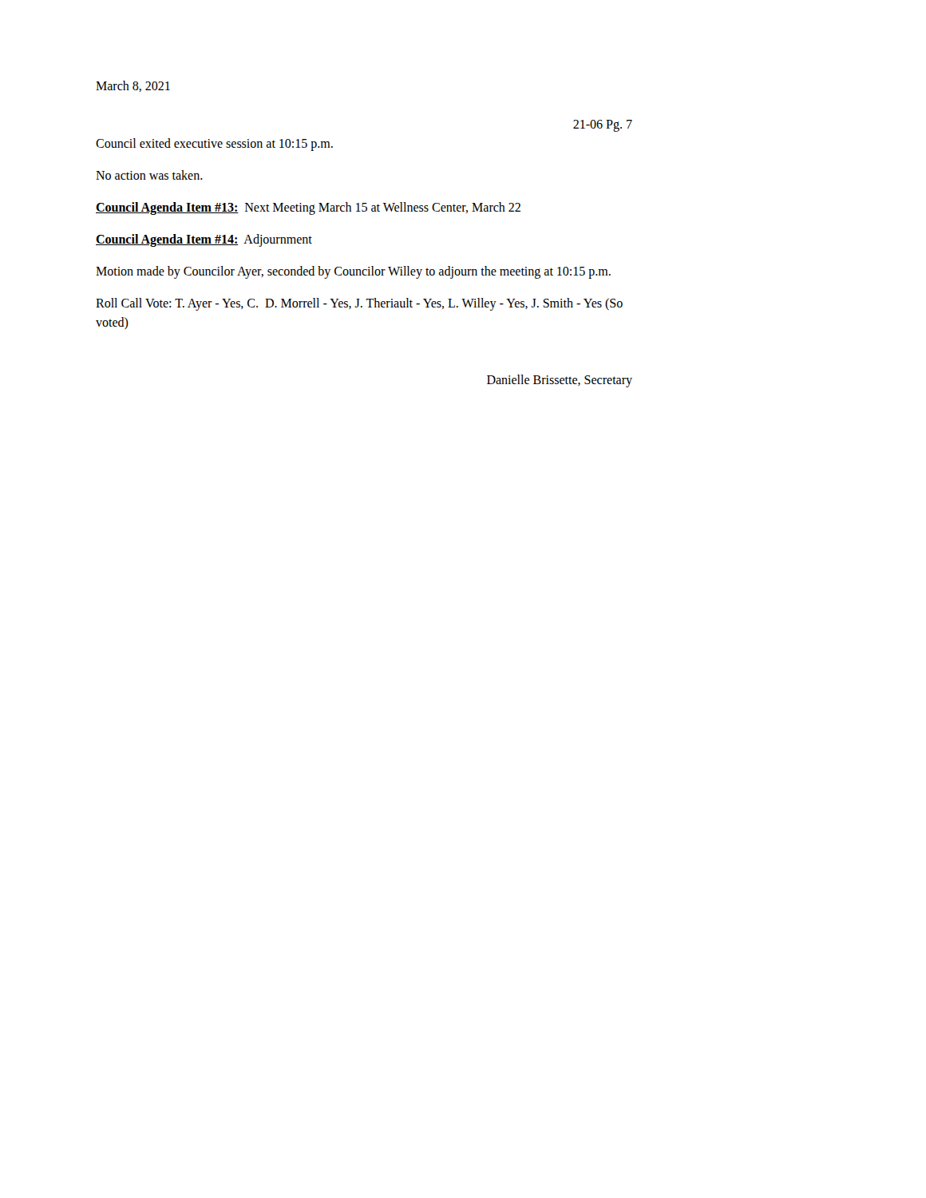March 8, 2021
21-06 Pg. 7
Council exited executive session at 10:15 p.m.
No action was taken.
Council Agenda Item #13: Next Meeting March 15 at Wellness Center, March 22
Council Agenda Item #14: Adjournment
Motion made by Councilor Ayer, seconded by Councilor Willey to adjourn the meeting at 10:15 p.m.
Roll Call Vote: T. Ayer - Yes, C. D. Morrell - Yes, J. Theriault - Yes, L. Willey - Yes, J. Smith - Yes (So voted)
Danielle Brissette, Secretary